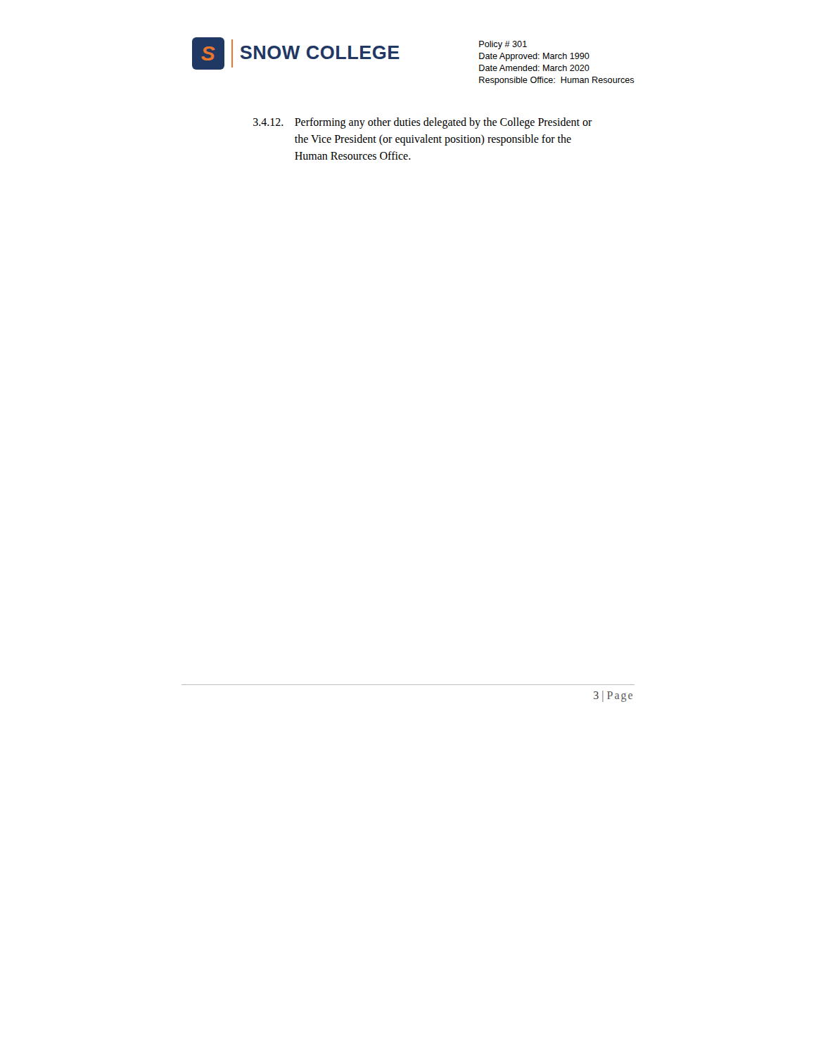SNOW COLLEGE
Policy # 301
Date Approved: March 1990
Date Amended: March 2020
Responsible Office: Human Resources
3.4.12.
Performing any other duties delegated by the College President or the Vice President (or equivalent position) responsible for the Human Resources Office.
3 | Page